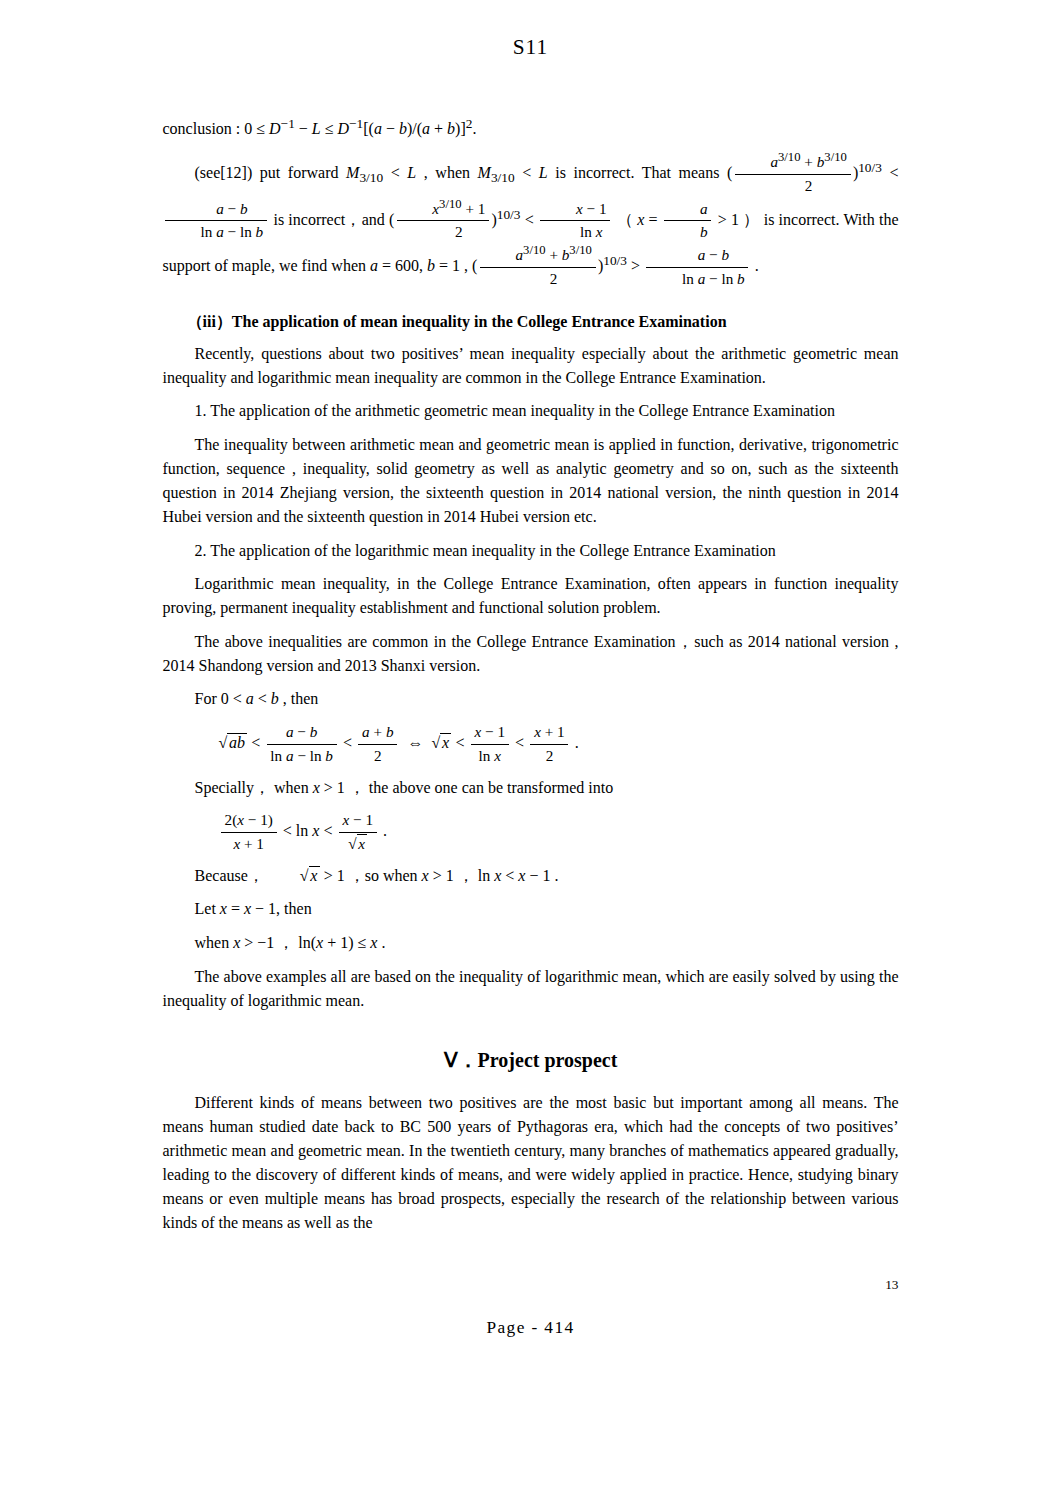S11
conclusion : 0 ≤ D−1 − L ≤ D−1[(a − b)/(a + b)]2.
(see[12]) put forward M3/10 < L , when M3/10 < L is incorrect. That means (a3/10 + b3/102)10/3 < a − b ln a − ln b is incorrect，and (x3/10 + 12)10/3 < x − 1 ln x （ x = ab > 1 ） is incorrect. With the support of maple, we find when a = 600, b = 1 , (a3/10 + b3/102)10/3 > a − b ln a − ln b .
（iii）The application of mean inequality in the College Entrance Examination
Recently, questions about two positives’ mean inequality especially about the arithmetic geometric mean inequality and logarithmic mean inequality are common in the College Entrance Examination.
1. The application of the arithmetic geometric mean inequality in the College Entrance Examination
The inequality between arithmetic mean and geometric mean is applied in function, derivative, trigonometric function, sequence , inequality, solid geometry as well as analytic geometry and so on, such as the sixteenth question in 2014 Zhejiang version, the sixteenth question in 2014 national version, the ninth question in 2014 Hubei version and the sixteenth question in 2014 Hubei version etc.
2. The application of the logarithmic mean inequality in the College Entrance Examination
Logarithmic mean inequality, in the College Entrance Examination, often appears in function inequality proving, permanent inequality establishment and functional solution problem.
The above inequalities are common in the College Entrance Examination，such as 2014 national version , 2014 Shandong version and 2013 Shanxi version.
For 0 < a < b , then
√ab < a − b ln a − ln b < a + b 2 ⇔ √x < x − 1 ln x < x + 12 .
Specially， when x > 1 ， the above one can be transformed into
2(x − 1) x + 1 < ln x < x − 1√x .
Because， √x > 1 ，so when x > 1 ， ln x < x − 1 .
Let x = x − 1, then
when x > −1 ， ln(x + 1) ≤ x .
The above examples all are based on the inequality of logarithmic mean, which are easily solved by using the inequality of logarithmic mean.
Ⅴ．Project prospect
Different kinds of means between two positives are the most basic but important among all means. The means human studied date back to BC 500 years of Pythagoras era, which had the concepts of two positives’ arithmetic mean and geometric mean. In the twentieth century, many branches of mathematics appeared gradually, leading to the discovery of different kinds of means, and were widely applied in practice. Hence, studying binary means or even multiple means has broad prospects, especially the research of the relationship between various kinds of the means as well as the
13
Page - 414